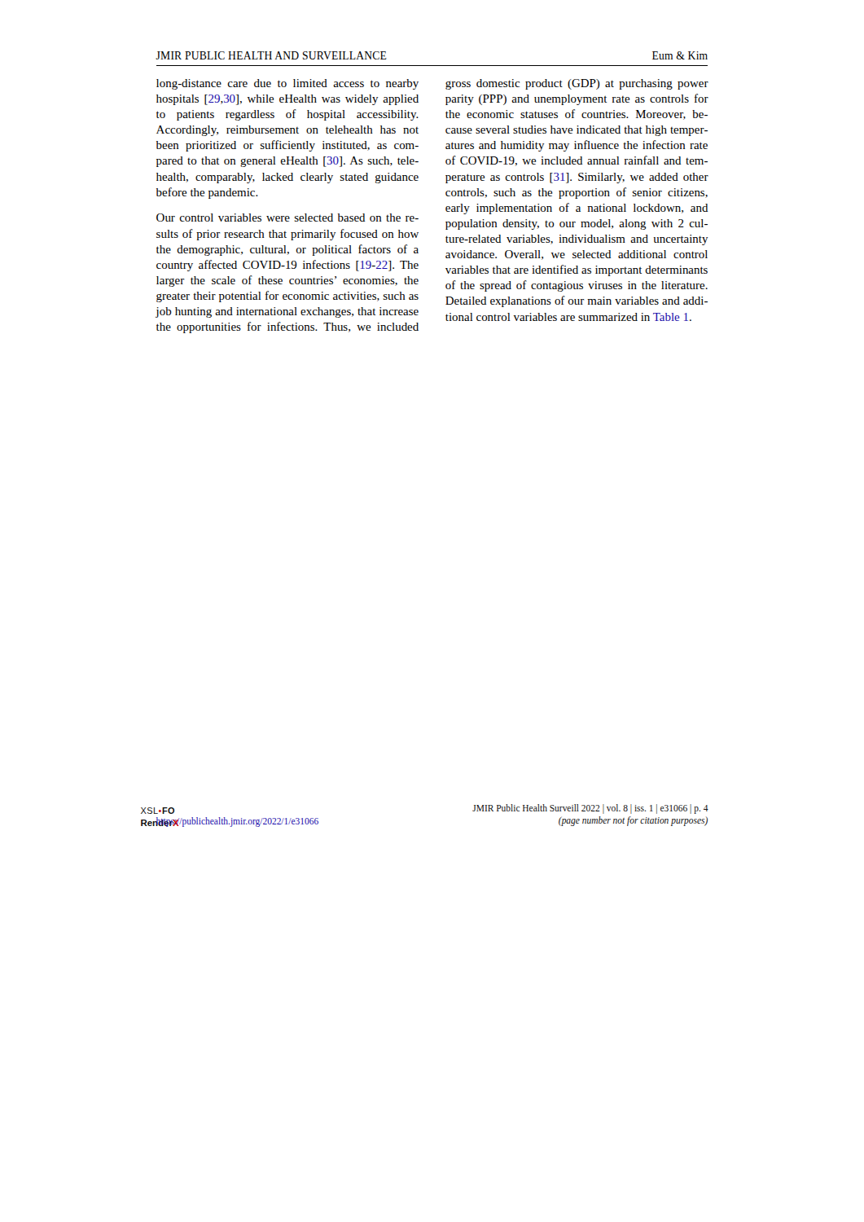JMIR PUBLIC HEALTH AND SURVEILLANCE
Eum & Kim
long-distance care due to limited access to nearby hospitals [29,30], while eHealth was widely applied to patients regardless of hospital accessibility. Accordingly, reimbursement on telehealth has not been prioritized or sufficiently instituted, as compared to that on general eHealth [30]. As such, telehealth, comparably, lacked clearly stated guidance before the pandemic.
Our control variables were selected based on the results of prior research that primarily focused on how the demographic, cultural, or political factors of a country affected COVID-19 infections [19-22]. The larger the scale of these countries’ economies, the greater their potential for economic activities, such as job hunting and international exchanges, that increase the opportunities for infections. Thus, we included gross domestic product (GDP) at purchasing power parity (PPP) and unemployment rate as controls for the economic statuses of countries. Moreover, because several studies have indicated that high temperatures and humidity may influence the infection rate of COVID-19, we included annual rainfall and temperature as controls [31]. Similarly, we added other controls, such as the proportion of senior citizens, early implementation of a national lockdown, and population density, to our model, along with 2 culture-related variables, individualism and uncertainty avoidance. Overall, we selected additional control variables that are identified as important determinants of the spread of contagious viruses in the literature. Detailed explanations of our main variables and additional control variables are summarized in Table 1.
XSL•FO
Render X
https://publichealth.jmir.org/2022/1/e31066
JMIR Public Health Surveill 2022 | vol. 8 | iss. 1 | e31066 | p. 4
(page number not for citation purposes)